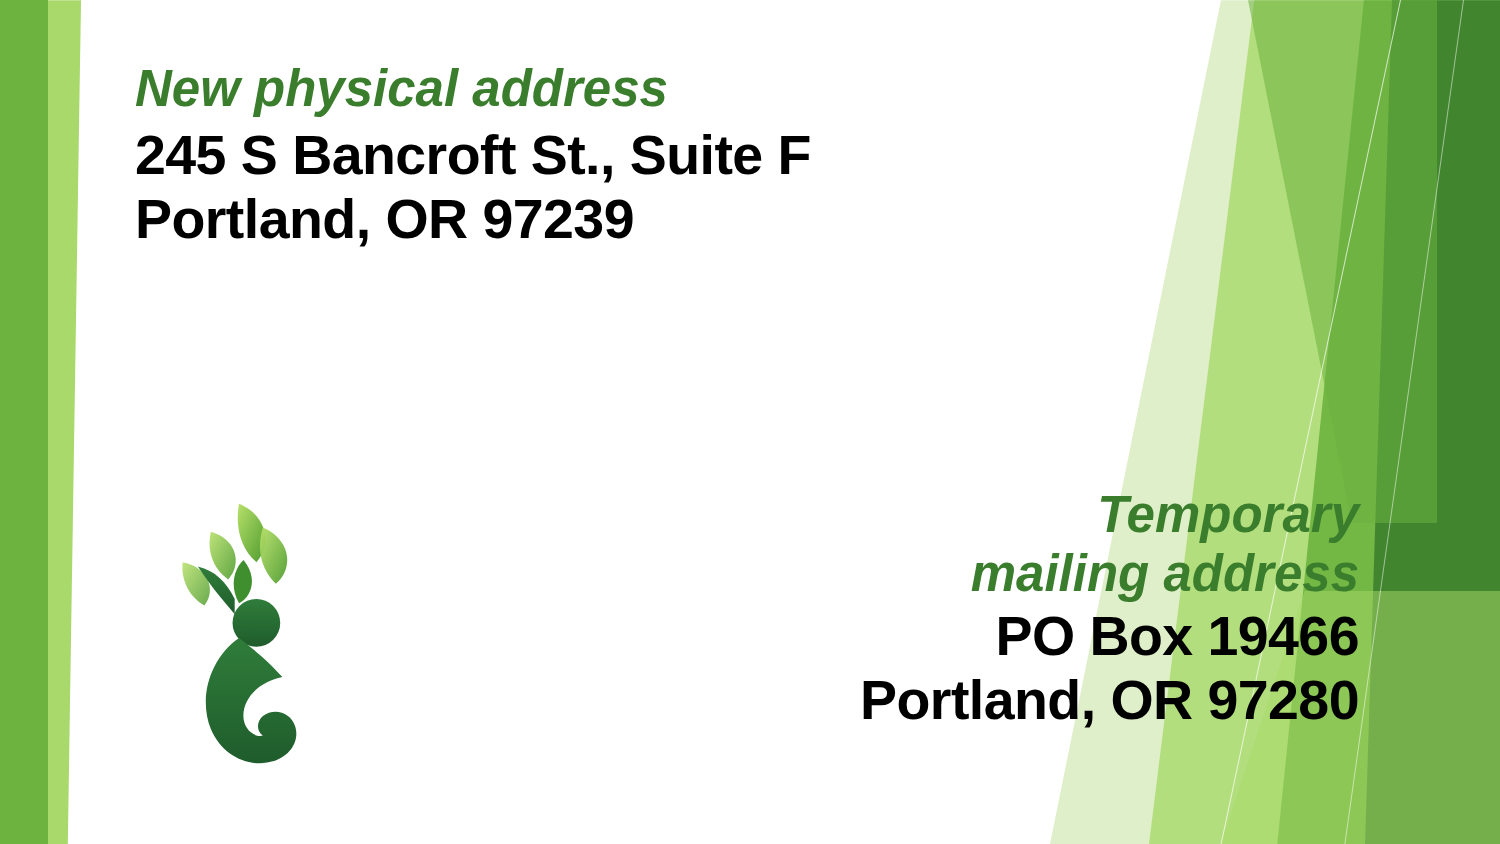New physical address
245 S Bancroft St., Suite F
Portland, OR 97239
Temporary
mailing address
PO Box 19466
Portland, OR 97280